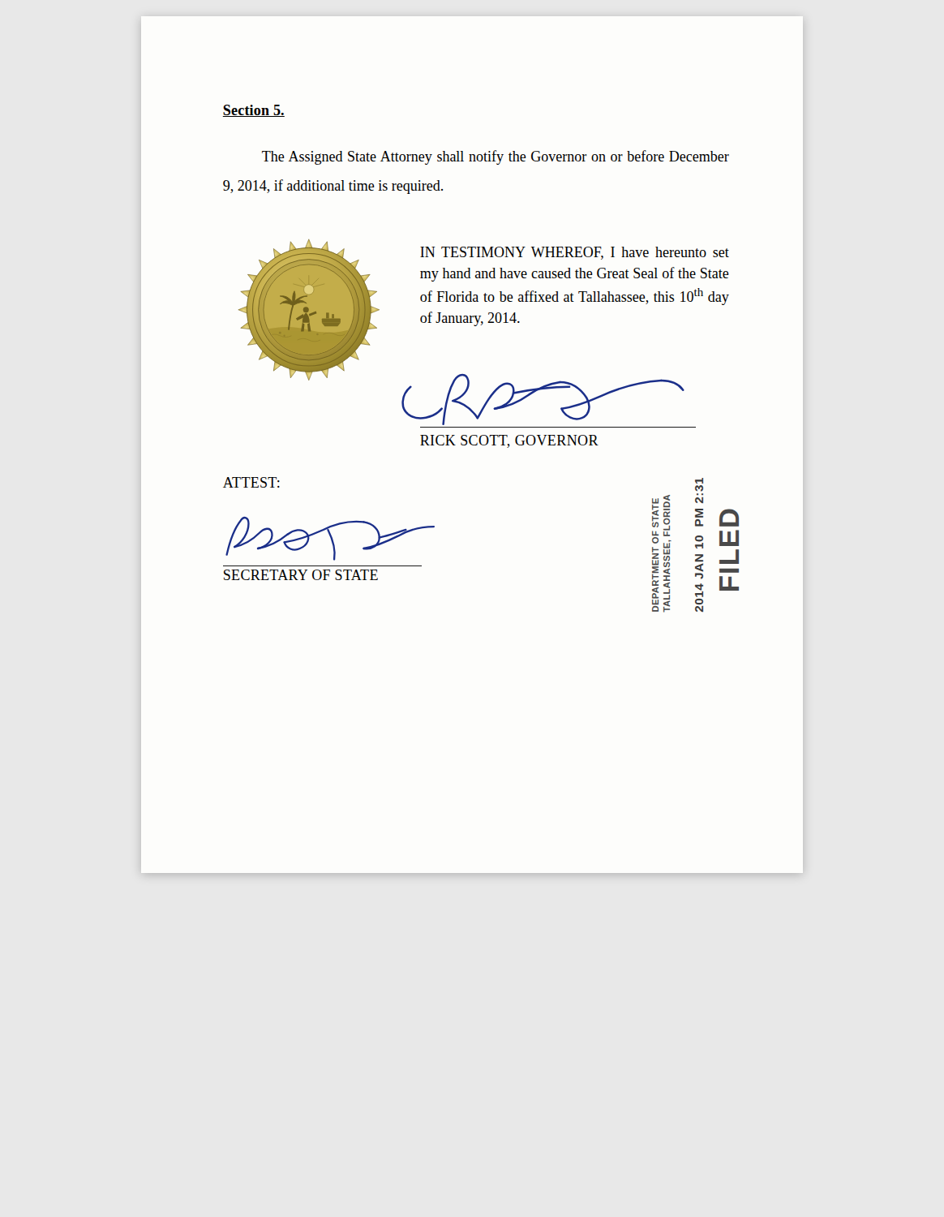Section 5.
The Assigned State Attorney shall notify the Governor on or before December 9, 2014, if additional time is required.
GREAT SEAL OF THE STATE OF FLORIDA IN GOD WE TRUST
IN TESTIMONY WHEREOF, I have hereunto set my hand and have caused the Great Seal of the State of Florida to be affixed at Tallahassee, this 10th day of January, 2014.
RICK SCOTT, GOVERNOR
ATTEST:
SECRETARY OF STATE
FILED
2014 JAN 10 PM 2:31
DEPARTMENT OF STATE
TALLAHASSEE, FLORIDA